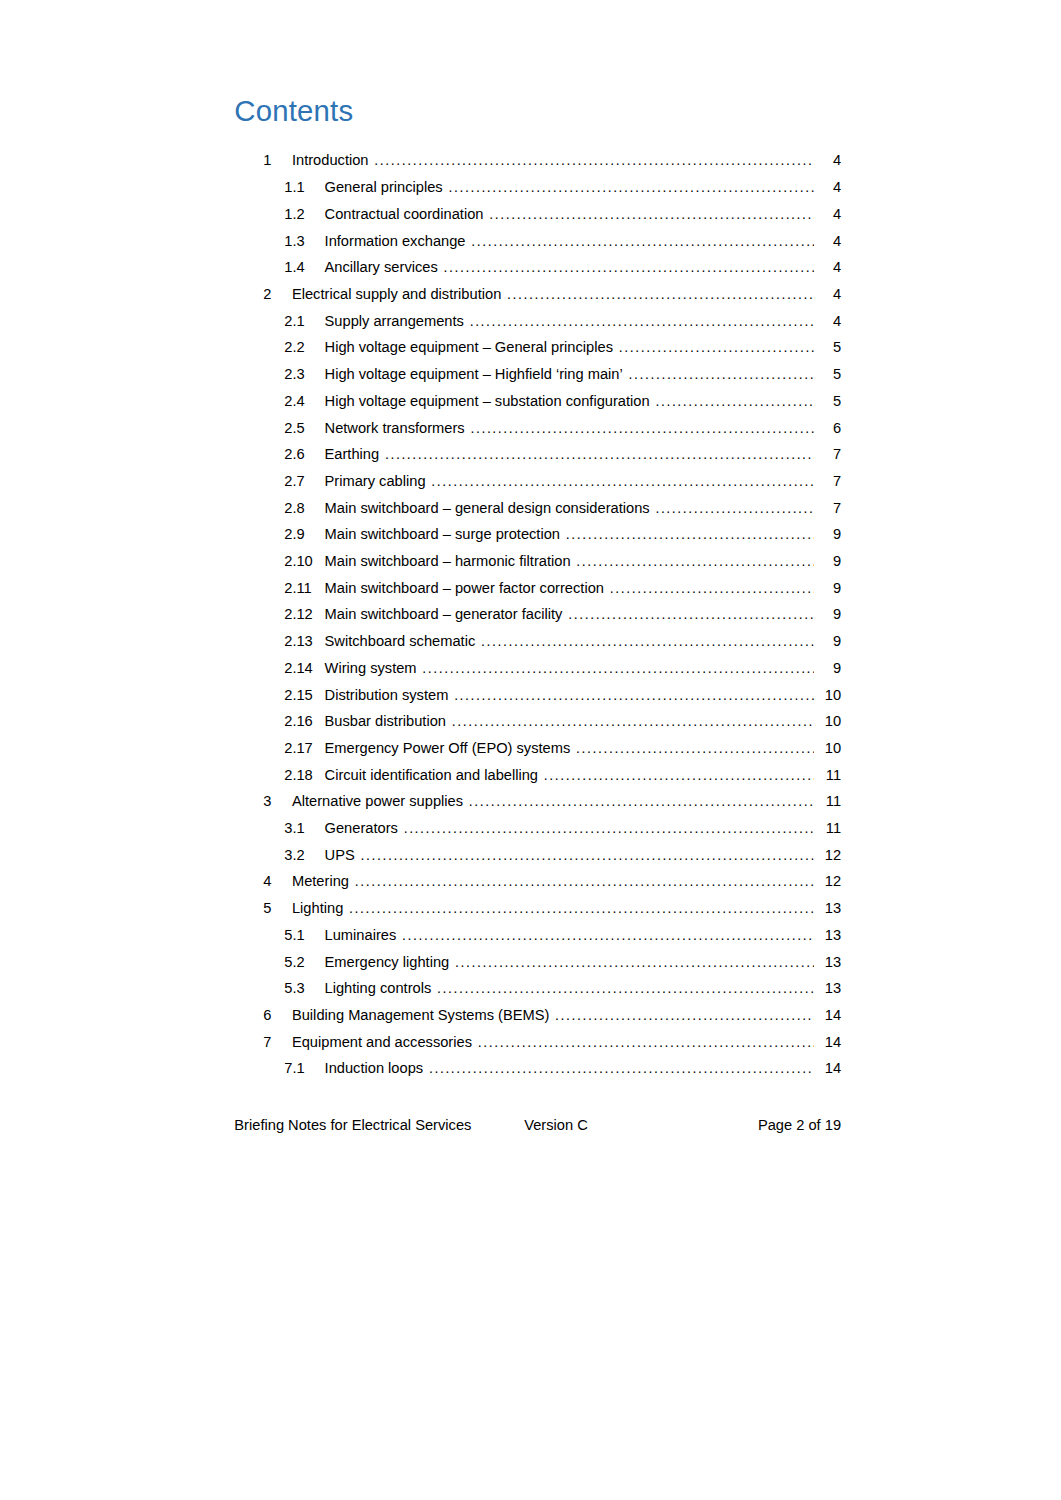Contents
1 Introduction........................................................................................................... 4
1.1 General principles......................................................................................... 4
1.2 Contractual coordination............................................................................. 4
1.3 Information exchange.................................................................................. 4
1.4 Ancillary services......................................................................................... 4
2 Electrical supply and distribution................................................................................. 4
2.1 Supply arrangements.................................................................................. 4
2.2 High voltage equipment – General principles....................................................... 5
2.3 High voltage equipment – Highfield ‘ring main’................................................... 5
2.4 High voltage equipment – substation configuration........................................... 5
2.5 Network transformers................................................................................. 6
2.6 Earthing..................................................................................................... 7
2.7 Primary cabling......................................................................................... 7
2.8 Main switchboard – general design considerations............................................ 7
2.9 Main switchboard – surge protection..................................................................... 9
2.10 Main switchboard – harmonic filtration................................................................ 9
2.11 Main switchboard – power factor correction........................................................ 9
2.12 Main switchboard – generator facility.................................................................. 9
2.13 Switchboard schematic................................................................................ 9
2.14 Wiring system......................................................................................... 9
2.15 Distribution system................................................................................. 10
2.16 Busbar distribution................................................................................. 10
2.17 Emergency Power Off (EPO) systems................................................................. 10
2.18 Circuit identification and labelling..................................................................... 11
3 Alternative power supplies....................................................................................... 11
3.1 Generators................................................................................................ 11
3.2 UPS......................................................................................................... 12
4 Metering................................................................................................................. 12
5 Lighting................................................................................................................... 13
5.1 Luminaires................................................................................................ 13
5.2 Emergency lighting................................................................................. 13
5.3 Lighting controls......................................................................................... 13
6 Building Management Systems (BEMS)....................................................................... 14
7 Equipment and accessories....................................................................................... 14
7.1 Induction loops......................................................................................... 14
Briefing Notes for Electrical Services Version C Page 2 of 19